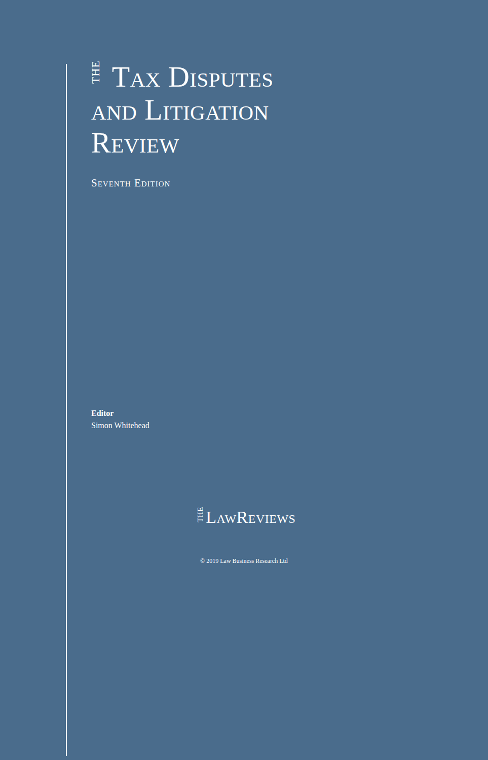THE Tax Disputes
and Litigation
Review
Seventh Edition
Editor
Simon Whitehead
THE LawReviews
© 2019 Law Business Research Ltd